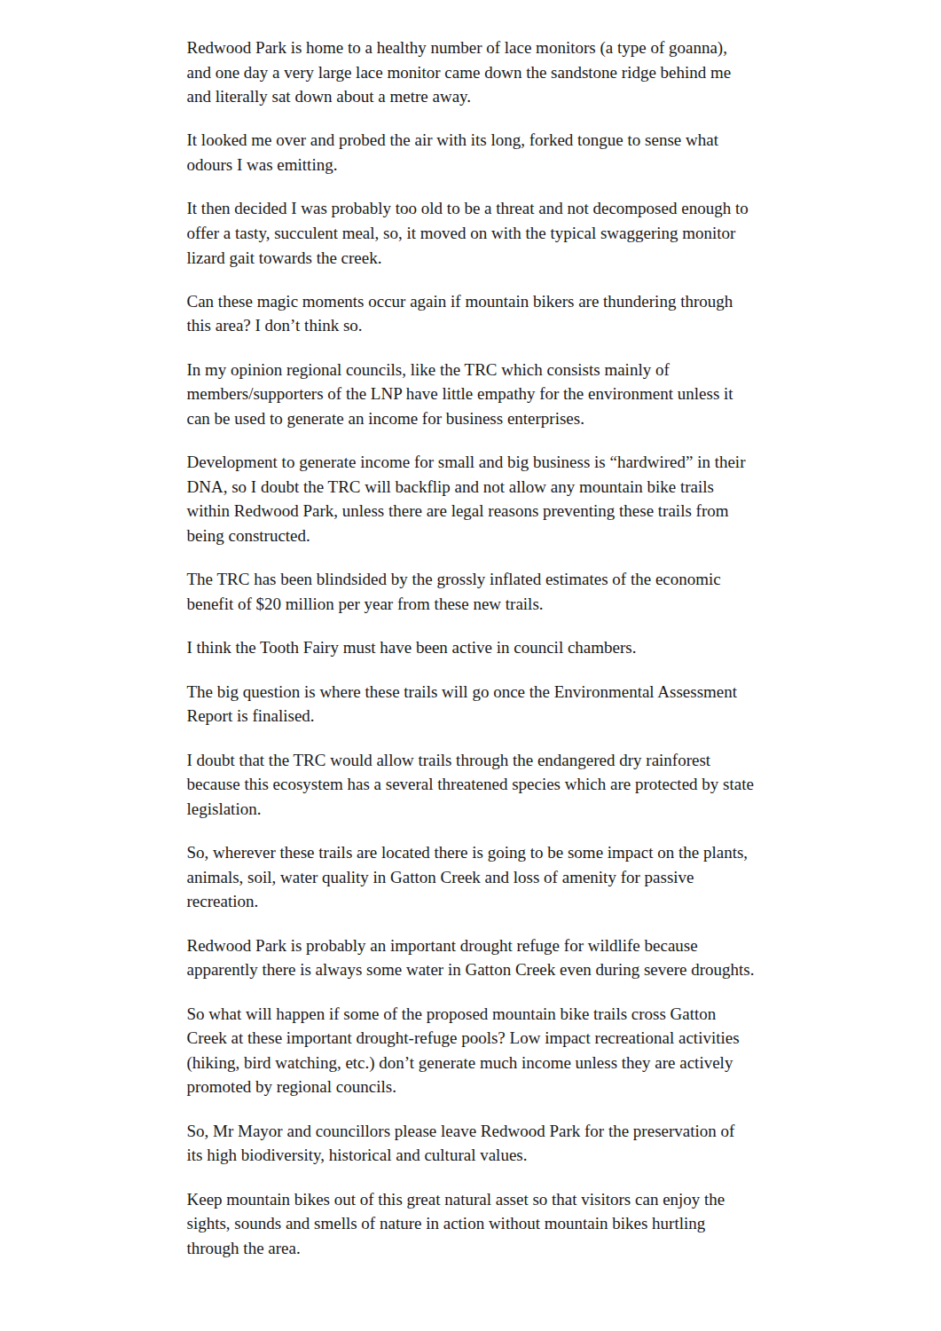Redwood Park is home to a healthy number of lace monitors (a type of goanna), and one day a very large lace monitor came down the sandstone ridge behind me and literally sat down about a metre away.
It looked me over and probed the air with its long, forked tongue to sense what odours I was emitting.
It then decided I was probably too old to be a threat and not decomposed enough to offer a tasty, succulent meal, so, it moved on with the typical swaggering monitor lizard gait towards the creek.
Can these magic moments occur again if mountain bikers are thundering through this area? I don’t think so.
In my opinion regional councils, like the TRC which consists mainly of members/supporters of the LNP have little empathy for the environment unless it can be used to generate an income for business enterprises.
Development to generate income for small and big business is “hardwired” in their DNA, so I doubt the TRC will backflip and not allow any mountain bike trails within Redwood Park, unless there are legal reasons preventing these trails from being constructed.
The TRC has been blindsided by the grossly inflated estimates of the economic benefit of $20 million per year from these new trails.
I think the Tooth Fairy must have been active in council chambers.
The big question is where these trails will go once the Environmental Assessment Report is finalised.
I doubt that the TRC would allow trails through the endangered dry rainforest because this ecosystem has a several threatened species which are protected by state legislation.
So, wherever these trails are located there is going to be some impact on the plants, animals, soil, water quality in Gatton Creek and loss of amenity for passive recreation.
Redwood Park is probably an important drought refuge for wildlife because apparently there is always some water in Gatton Creek even during severe droughts.
So what will happen if some of the proposed mountain bike trails cross Gatton Creek at these important drought-refuge pools? Low impact recreational activities (hiking, bird watching, etc.) don’t generate much income unless they are actively promoted by regional councils.
So, Mr Mayor and councillors please leave Redwood Park for the preservation of its high biodiversity, historical and cultural values.
Keep mountain bikes out of this great natural asset so that visitors can enjoy the sights, sounds and smells of nature in action without mountain bikes hurtling through the area.